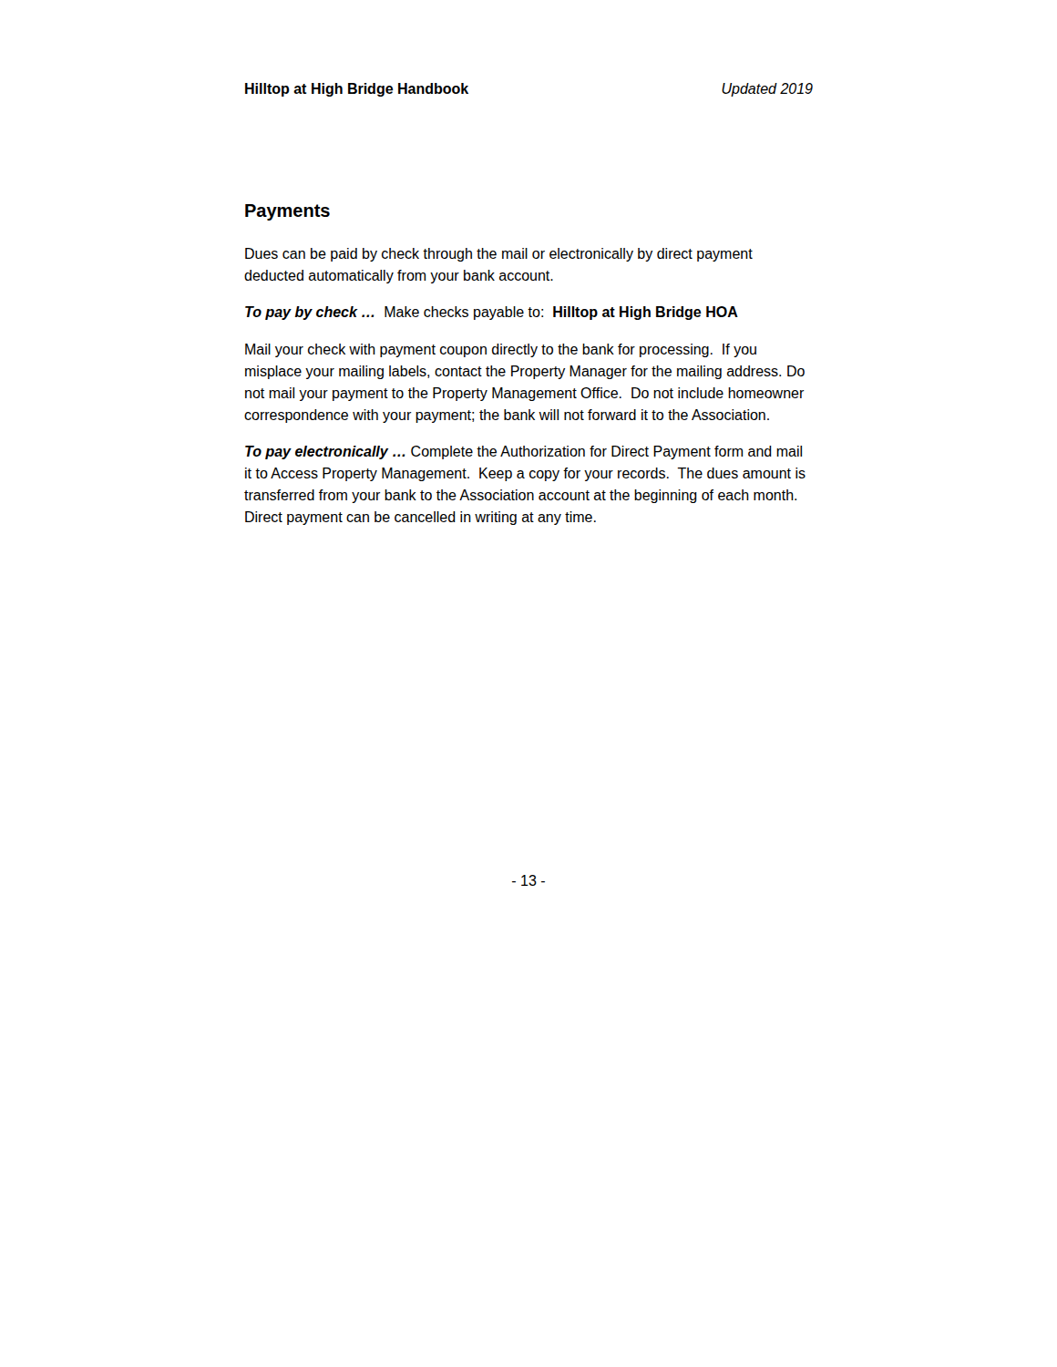Hilltop at High Bridge Handbook Updated 2019
Payments
Dues can be paid by check through the mail or electronically by direct payment deducted automatically from your bank account.
To pay by check … Make checks payable to: Hilltop at High Bridge HOA
Mail your check with payment coupon directly to the bank for processing. If you misplace your mailing labels, contact the Property Manager for the mailing address. Do not mail your payment to the Property Management Office. Do not include homeowner correspondence with your payment; the bank will not forward it to the Association.
To pay electronically … Complete the Authorization for Direct Payment form and mail it to Access Property Management. Keep a copy for your records. The dues amount is transferred from your bank to the Association account at the beginning of each month. Direct payment can be cancelled in writing at any time.
- 13 -